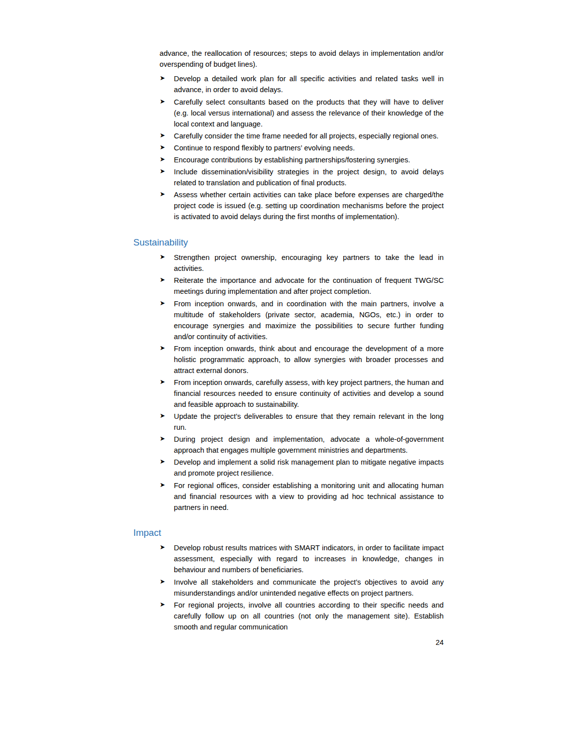advance, the reallocation of resources; steps to avoid delays in implementation and/or overspending of budget lines).
Develop a detailed work plan for all specific activities and related tasks well in advance, in order to avoid delays.
Carefully select consultants based on the products that they will have to deliver (e.g. local versus international) and assess the relevance of their knowledge of the local context and language.
Carefully consider the time frame needed for all projects, especially regional ones.
Continue to respond flexibly to partners’ evolving needs.
Encourage contributions by establishing partnerships/fostering synergies.
Include dissemination/visibility strategies in the project design, to avoid delays related to translation and publication of final products.
Assess whether certain activities can take place before expenses are charged/the project code is issued (e.g. setting up coordination mechanisms before the project is activated to avoid delays during the first months of implementation).
Sustainability
Strengthen project ownership, encouraging key partners to take the lead in activities.
Reiterate the importance and advocate for the continuation of frequent TWG/SC meetings during implementation and after project completion.
From inception onwards, and in coordination with the main partners, involve a multitude of stakeholders (private sector, academia, NGOs, etc.) in order to encourage synergies and maximize the possibilities to secure further funding and/or continuity of activities.
From inception onwards, think about and encourage the development of a more holistic programmatic approach, to allow synergies with broader processes and attract external donors.
From inception onwards, carefully assess, with key project partners, the human and financial resources needed to ensure continuity of activities and develop a sound and feasible approach to sustainability.
Update the project’s deliverables to ensure that they remain relevant in the long run.
During project design and implementation, advocate a whole-of-government approach that engages multiple government ministries and departments.
Develop and implement a solid risk management plan to mitigate negative impacts and promote project resilience.
For regional offices, consider establishing a monitoring unit and allocating human and financial resources with a view to providing ad hoc technical assistance to partners in need.
Impact
Develop robust results matrices with SMART indicators, in order to facilitate impact assessment, especially with regard to increases in knowledge, changes in behaviour and numbers of beneficiaries.
Involve all stakeholders and communicate the project’s objectives to avoid any misunderstandings and/or unintended negative effects on project partners.
For regional projects, involve all countries according to their specific needs and carefully follow up on all countries (not only the management site). Establish smooth and regular communication
24